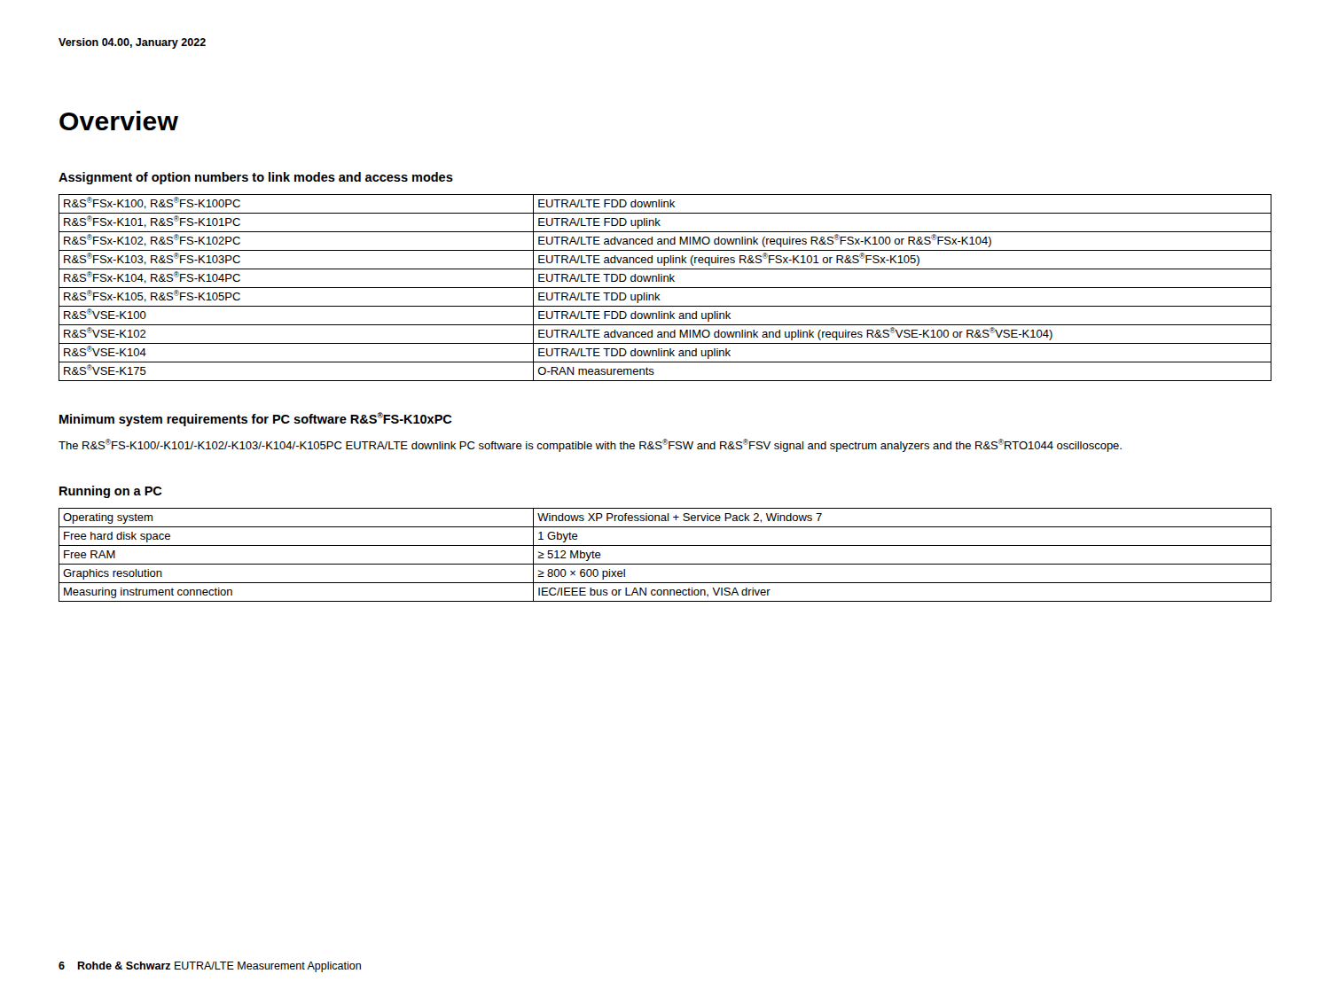Version 04.00, January 2022
Overview
Assignment of option numbers to link modes and access modes
| R&S ® FSx-K100, R&S ® FS-K100PC | EUTRA/LTE FDD downlink |
| R&S ® FSx-K101, R&S ® FS-K101PC | EUTRA/LTE FDD uplink |
| R&S ® FSx-K102, R&S ® FS-K102PC | EUTRA/LTE advanced and MIMO downlink (requires R&S ® FSx-K100 or R&S ® FSx-K104) |
| R&S ® FSx-K103, R&S ® FS-K103PC | EUTRA/LTE advanced uplink (requires R&S ® FSx-K101 or R&S ® FSx-K105) |
| R&S ® FSx-K104, R&S ® FS-K104PC | EUTRA/LTE TDD downlink |
| R&S ® FSx-K105, R&S ® FS-K105PC | EUTRA/LTE TDD uplink |
| R&S ® VSE-K100 | EUTRA/LTE FDD downlink and uplink |
| R&S ® VSE-K102 | EUTRA/LTE advanced and MIMO downlink and uplink (requires R&S ® VSE-K100 or R&S ® VSE-K104) |
| R&S ® VSE-K104 | EUTRA/LTE TDD downlink and uplink |
| R&S ® VSE-K175 | O-RAN measurements |
Minimum system requirements for PC software R&S®FS-K10xPC
The R&S®FS-K100/-K101/-K102/-K103/-K104/-K105PC EUTRA/LTE downlink PC software is compatible with the R&S®FSW and R&S®FSV signal and spectrum analyzers and the R&S®RTO1044 oscilloscope.
Running on a PC
| Operating system | Windows XP Professional + Service Pack 2, Windows 7 |
| Free hard disk space | 1 Gbyte |
| Free RAM | ≥ 512 Mbyte |
| Graphics resolution | ≥ 800 × 600 pixel |
| Measuring instrument connection | IEC/IEEE bus or LAN connection, VISA driver |
6 Rohde & Schwarz EUTRA/LTE Measurement Application